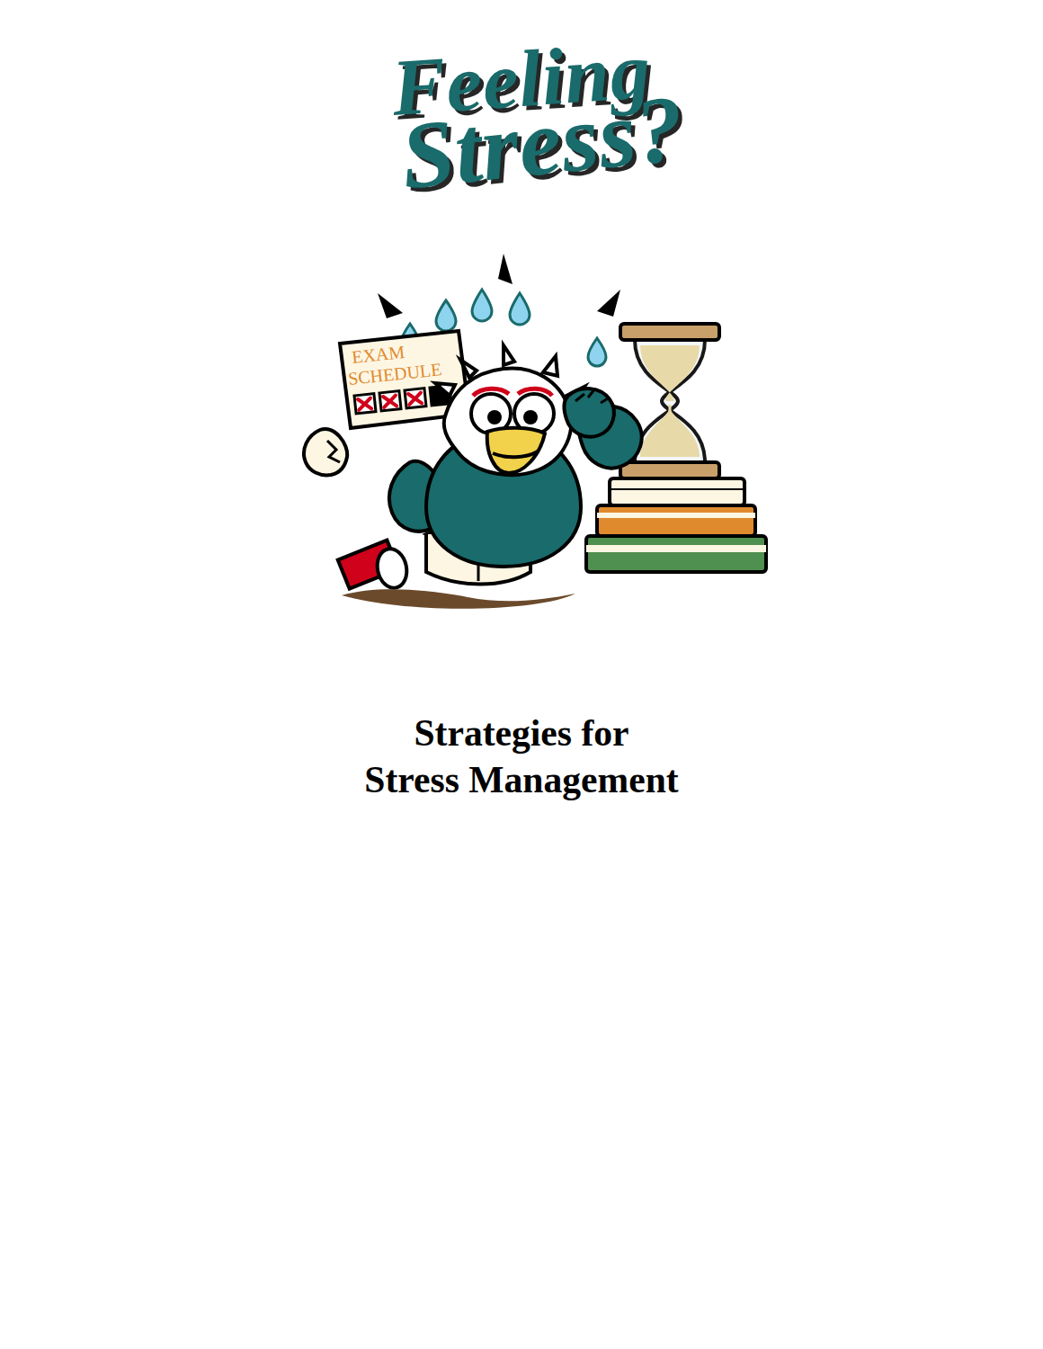Feeling Stress?
Stressed cartoon eagle mascot studying A cartoon eagle mascot sweating while sitting at a desk with an exam schedule, crumpled paper, a spilled drink, an open book, a stack of books, and an hourglass. EXAM SCHEDULE
Stressed cartoon eagle mascot surrounded by an exam schedule, books, a spilled drink, and an hourglass.
Strategies for Stress Management